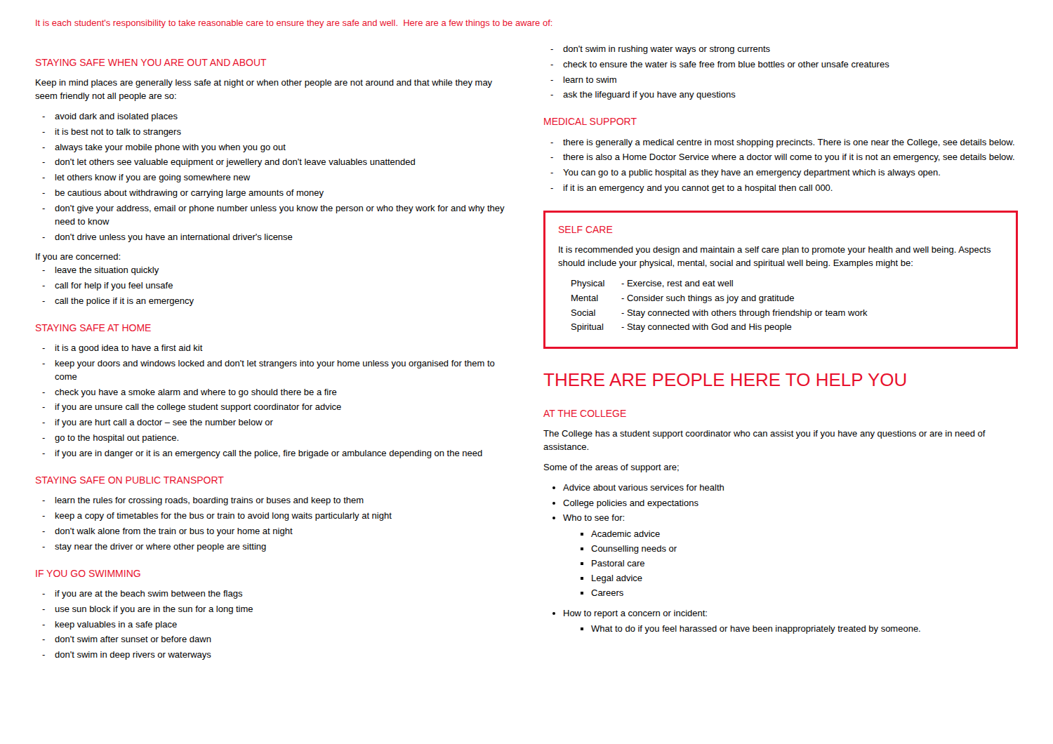It is each student's responsibility to take reasonable care to ensure they are safe and well. Here are a few things to be aware of:
Staying safe when you are out and about
Keep in mind places are generally less safe at night or when other people are not around and that while they may seem friendly not all people are so:
avoid dark and isolated places
it is best not to talk to strangers
always take your mobile phone with you when you go out
don't let others see valuable equipment or jewellery and don't leave valuables unattended
let others know if you are going somewhere new
be cautious about withdrawing or carrying large amounts of money
don't give your address, email or phone number unless you know the person or who they work for and why they need to know
don't drive unless you have an international driver's license
If you are concerned:
leave the situation quickly
call for help if you feel unsafe
call the police if it is an emergency
Staying safe at home
it is a good idea to have a first aid kit
keep your doors and windows locked and don't let strangers into your home unless you organised for them to come
check you have a smoke alarm and where to go should there be a fire
if you are unsure call the college student support coordinator for advice
if you are hurt call a doctor – see the number below or
go to the hospital out patience.
if you are in danger or it is an emergency call the police, fire brigade or ambulance depending on the need
Staying safe on public transport
learn the rules for crossing roads, boarding trains or buses and keep to them
keep a copy of timetables for the bus or train to avoid long waits particularly at night
don't walk alone from the train or bus to your home at night
stay near the driver or where other people are sitting
If you go swimming
if you are at the beach swim between the flags
use sun block if you are in the sun for a long time
keep valuables in a safe place
don't swim after sunset or before dawn
don't swim in deep rivers or waterways
don't swim in rushing water ways or strong currents
check to ensure the water is safe free from blue bottles or other unsafe creatures
learn to swim
ask the lifeguard if you have any questions
Medical support
there is generally a medical centre in most shopping precincts. There is one near the College, see details below.
there is also a Home Doctor Service where a doctor will come to you if it is not an emergency, see details below.
You can go to a public hospital as they have an emergency department which is always open.
if it is an emergency and you cannot get to a hospital then call 000.
Self care
It is recommended you design and maintain a self care plan to promote your health and well being. Aspects should include your physical, mental, social and spiritual well being. Examples might be:
Physical- Exercise, rest and eat well
Mental- Consider such things as joy and gratitude
Social- Stay connected with others through friendship or team work
Spiritual- Stay connected with God and His people
There are people here to help you
At the college
The College has a student support coordinator who can assist you if you have any questions or are in need of assistance.
Some of the areas of support are;
Advice about various services for health
College policies and expectations
Who to see for:
Academic advice
Counselling needs or
Pastoral care
Legal advice
Careers
How to report a concern or incident:
What to do if you feel harassed or have been inappropriately treated by someone.